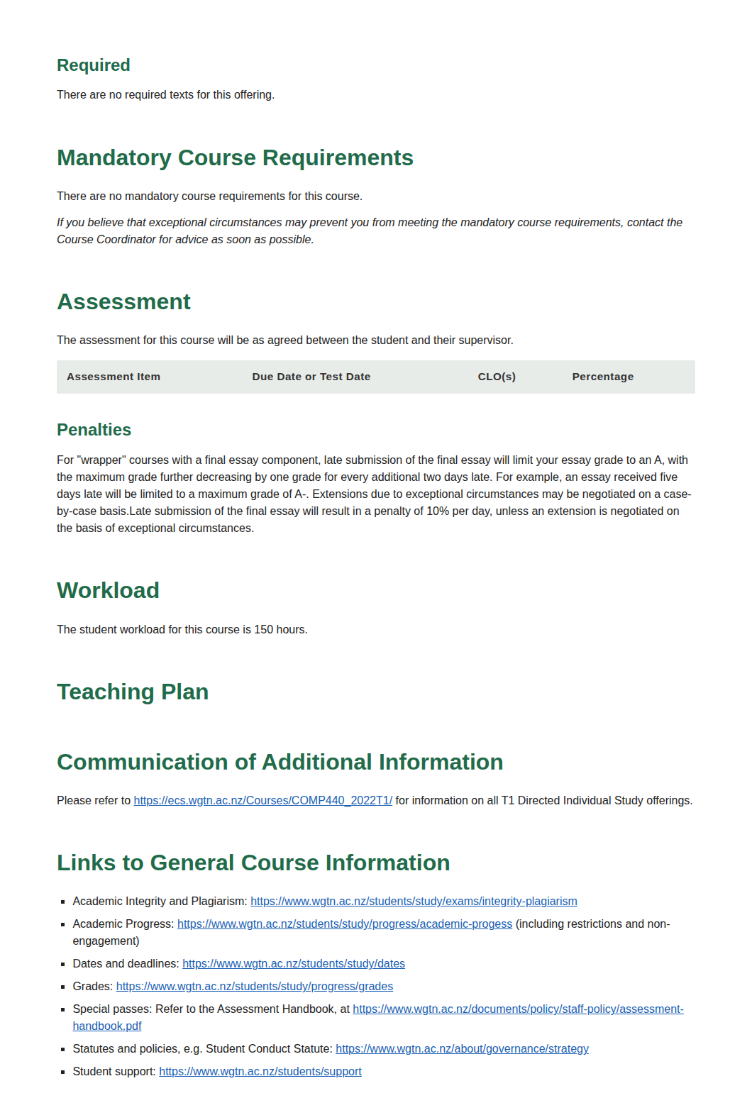Required
There are no required texts for this offering.
Mandatory Course Requirements
There are no mandatory course requirements for this course.
If you believe that exceptional circumstances may prevent you from meeting the mandatory course requirements, contact the Course Coordinator for advice as soon as possible.
Assessment
The assessment for this course will be as agreed between the student and their supervisor.
| Assessment Item | Due Date or Test Date | CLO(s) | Percentage |
| --- | --- | --- | --- |
Penalties
For "wrapper" courses with a final essay component, late submission of the final essay will limit your essay grade to an A, with the maximum grade further decreasing by one grade for every additional two days late. For example, an essay received five days late will be limited to a maximum grade of A-. Extensions due to exceptional circumstances may be negotiated on a case-by-case basis.Late submission of the final essay will result in a penalty of 10% per day, unless an extension is negotiated on the basis of exceptional circumstances.
Workload
The student workload for this course is 150 hours.
Teaching Plan
Communication of Additional Information
Please refer to https://ecs.wgtn.ac.nz/Courses/COMP440_2022T1/ for information on all T1 Directed Individual Study offerings.
Links to General Course Information
Academic Integrity and Plagiarism: https://www.wgtn.ac.nz/students/study/exams/integrity-plagiarism
Academic Progress: https://www.wgtn.ac.nz/students/study/progress/academic-progess (including restrictions and non-engagement)
Dates and deadlines: https://www.wgtn.ac.nz/students/study/dates
Grades: https://www.wgtn.ac.nz/students/study/progress/grades
Special passes: Refer to the Assessment Handbook, at https://www.wgtn.ac.nz/documents/policy/staff-policy/assessment-handbook.pdf
Statutes and policies, e.g. Student Conduct Statute: https://www.wgtn.ac.nz/about/governance/strategy
Student support: https://www.wgtn.ac.nz/students/support